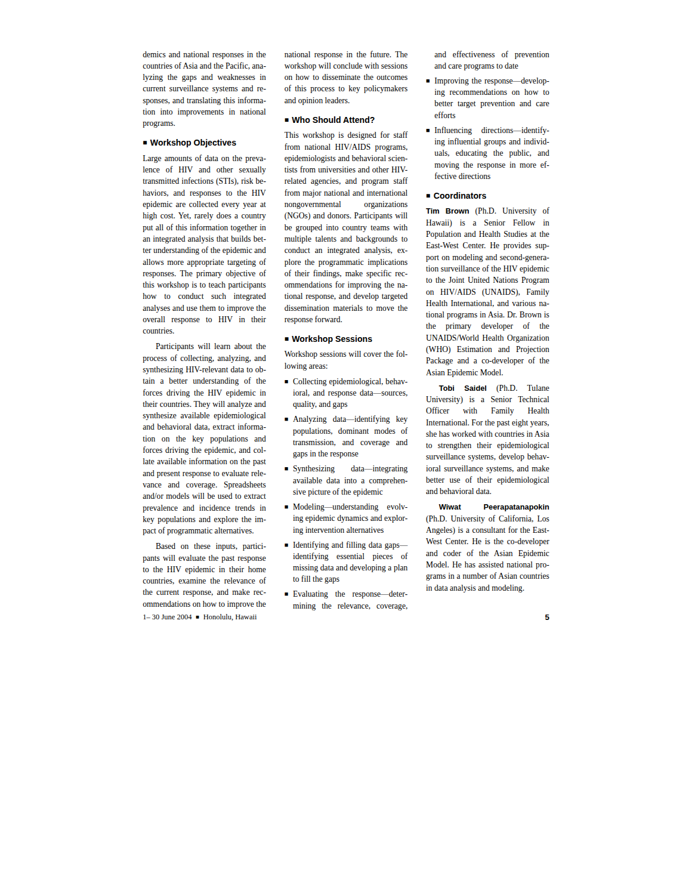demics and national responses in the countries of Asia and the Pacific, analyzing the gaps and weaknesses in current surveillance systems and responses, and translating this information into improvements in national programs.
Workshop Objectives
Large amounts of data on the prevalence of HIV and other sexually transmitted infections (STIs), risk behaviors, and responses to the HIV epidemic are collected every year at high cost. Yet, rarely does a country put all of this information together in an integrated analysis that builds better understanding of the epidemic and allows more appropriate targeting of responses. The primary objective of this workshop is to teach participants how to conduct such integrated analyses and use them to improve the overall response to HIV in their countries.
Participants will learn about the process of collecting, analyzing, and synthesizing HIV-relevant data to obtain a better understanding of the forces driving the HIV epidemic in their countries. They will analyze and synthesize available epidemiological and behavioral data, extract information on the key populations and forces driving the epidemic, and collate available information on the past and present response to evaluate relevance and coverage. Spreadsheets and/or models will be used to extract prevalence and incidence trends in key populations and explore the impact of programmatic alternatives.
Based on these inputs, participants will evaluate the past response to the HIV epidemic in their home countries, examine the relevance of the current response, and make recommendations on how to improve the national response in the future. The workshop will conclude with sessions on how to disseminate the outcomes of this process to key policymakers and opinion leaders.
Who Should Attend?
This workshop is designed for staff from national HIV/AIDS programs, epidemiologists and behavioral scientists from universities and other HIV-related agencies, and program staff from major national and international nongovernmental organizations (NGOs) and donors. Participants will be grouped into country teams with multiple talents and backgrounds to conduct an integrated analysis, explore the programmatic implications of their findings, make specific recommendations for improving the national response, and develop targeted dissemination materials to move the response forward.
Workshop Sessions
Workshop sessions will cover the following areas:
Collecting epidemiological, behavioral, and response data—sources, quality, and gaps
Analyzing data—identifying key populations, dominant modes of transmission, and coverage and gaps in the response
Synthesizing data—integrating available data into a comprehensive picture of the epidemic
Modeling—understanding evolving epidemic dynamics and exploring intervention alternatives
Identifying and filling data gaps—identifying essential pieces of missing data and developing a plan to fill the gaps
Evaluating the response—determining the relevance, coverage, and effectiveness of prevention and care programs to date
Improving the response—developing recommendations on how to better target prevention and care efforts
Influencing directions—identifying influential groups and individuals, educating the public, and moving the response in more effective directions
Coordinators
Tim Brown (Ph.D. University of Hawaii) is a Senior Fellow in Population and Health Studies at the East-West Center. He provides support on modeling and second-generation surveillance of the HIV epidemic to the Joint United Nations Program on HIV/AIDS (UNAIDS), Family Health International, and various national programs in Asia. Dr. Brown is the primary developer of the UNAIDS/World Health Organization (WHO) Estimation and Projection Package and a co-developer of the Asian Epidemic Model.
Tobi Saidel (Ph.D. Tulane University) is a Senior Technical Officer with Family Health International. For the past eight years, she has worked with countries in Asia to strengthen their epidemiological surveillance systems, develop behavioral surveillance systems, and make better use of their epidemiological and behavioral data.
Wiwat Peerapatanapokin (Ph.D. University of California, Los Angeles) is a consultant for the East-West Center. He is the co-developer and coder of the Asian Epidemic Model. He has assisted national programs in a number of Asian countries in data analysis and modeling.
1– 30 June 2004 ■ Honolulu, Hawaii
5